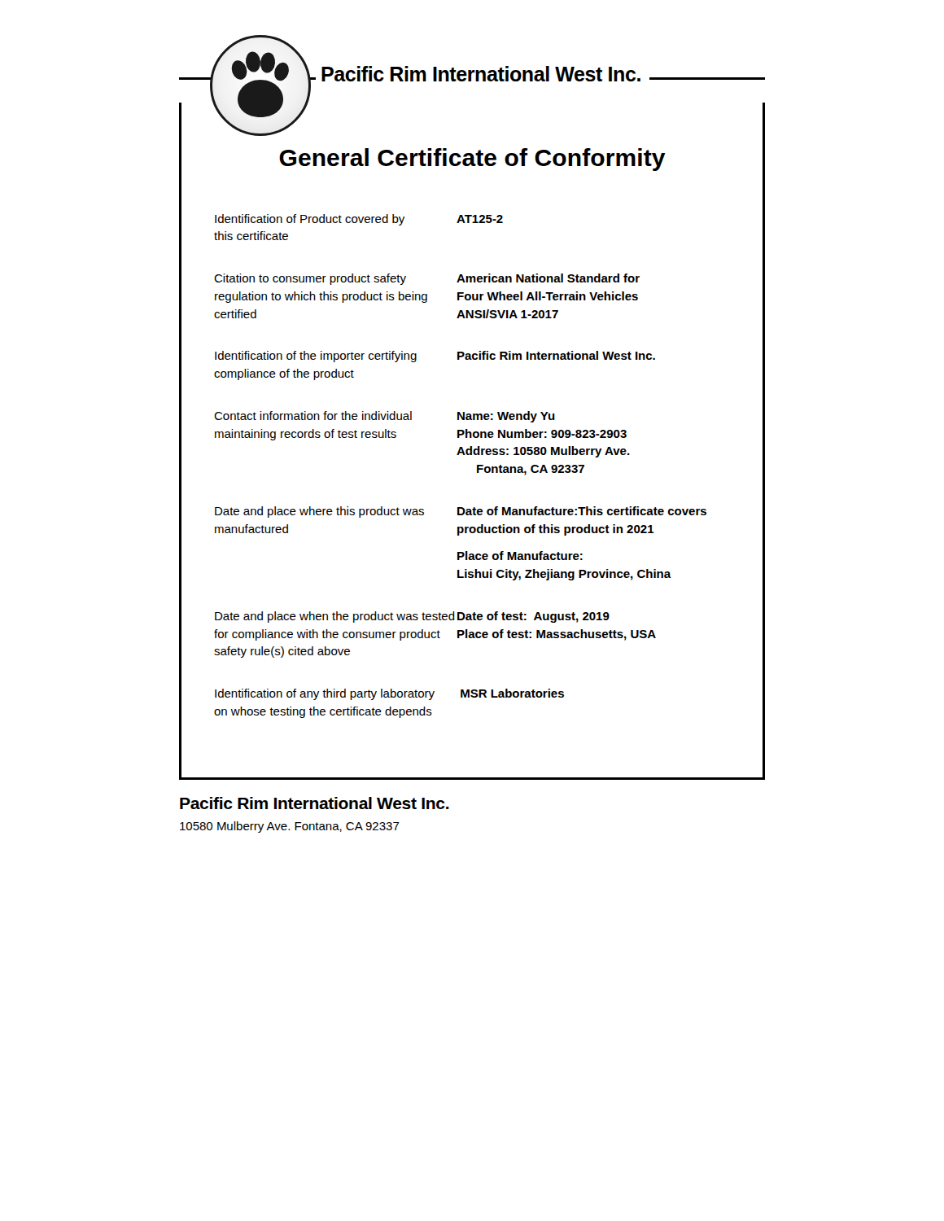Pacific Rim International West Inc.
General Certificate of Conformity
| Identification of Product covered by this certificate | AT125-2 |
| Citation to consumer product safety regulation to which this product is being certified | American National Standard for Four Wheel All-Terrain Vehicles ANSI/SVIA 1-2017 |
| Identification of the importer certifying compliance of the product | Pacific Rim International West Inc. |
| Contact information for the individual maintaining records of test results | Name: Wendy Yu Phone Number: 909-823-2903 Address: 10580 Mulberry Ave. Fontana, CA 92337 |
| Date and place where this product was manufactured | Date of Manufacture:This certificate covers production of this product in 2021 Place of Manufacture: Lishui City, Zhejiang Province, China |
| Date and place when the product was tested for compliance with the consumer product safety rule(s) cited above | Date of test: August, 2019 Place of test: Massachusetts, USA |
| Identification of any third party laboratory on whose testing the certificate depends | MSR Laboratories |
Pacific Rim International West Inc.
10580 Mulberry Ave. Fontana, CA 92337